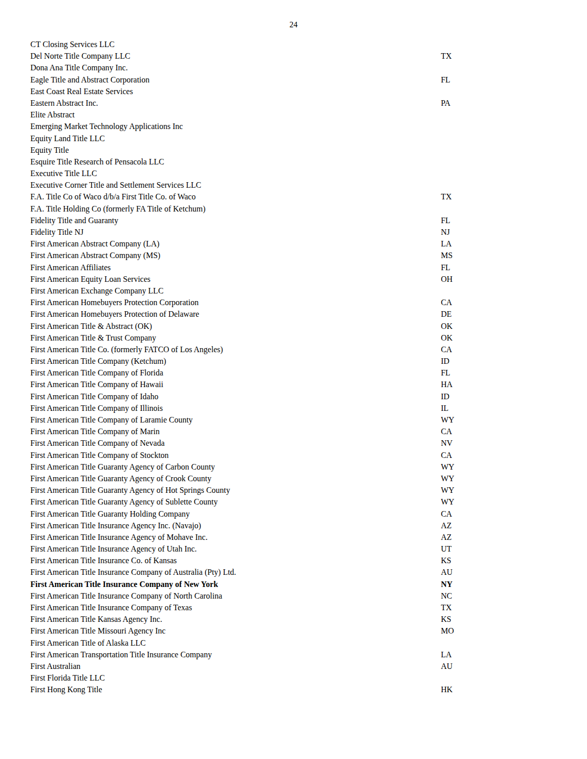24
| CT Closing Services LLC | |
| Del Norte Title Company LLC | TX |
| Dona Ana Title Company Inc. | |
| Eagle Title and Abstract Corporation | FL |
| East Coast Real Estate Services | |
| Eastern Abstract Inc. | PA |
| Elite Abstract | |
| Emerging Market Technology Applications Inc | |
| Equity Land Title LLC | |
| Equity Title | |
| Esquire Title Research of Pensacola LLC | |
| Executive Title LLC | |
| Executive Corner Title and Settlement Services LLC | |
| F.A. Title Co of Waco d/b/a First Title Co. of Waco | TX |
| F.A. Title Holding Co (formerly FA Title of Ketchum) | |
| Fidelity Title and Guaranty | FL |
| Fidelity Title NJ | NJ |
| First American Abstract Company (LA) | LA |
| First American Abstract Company (MS) | MS |
| First American Affiliates | FL |
| First American Equity Loan Services | OH |
| First American Exchange Company LLC | |
| First American Homebuyers Protection Corporation | CA |
| First American Homebuyers Protection of Delaware | DE |
| First American Title & Abstract (OK) | OK |
| First American Title & Trust Company | OK |
| First American Title Co. (formerly FATCO of Los Angeles) | CA |
| First American Title Company (Ketchum) | ID |
| First American Title Company of Florida | FL |
| First American Title Company of Hawaii | HA |
| First American Title Company of Idaho | ID |
| First American Title Company of Illinois | IL |
| First American Title Company of Laramie County | WY |
| First American Title Company of Marin | CA |
| First American Title Company of Nevada | NV |
| First American Title Company of Stockton | CA |
| First American Title Guaranty Agency of Carbon County | WY |
| First American Title Guaranty Agency of Crook County | WY |
| First American Title Guaranty Agency of Hot Springs County | WY |
| First American Title Guaranty Agency of Sublette County | WY |
| First American Title Guaranty Holding Company | CA |
| First American Title Insurance Agency Inc. (Navajo) | AZ |
| First American Title Insurance Agency of Mohave Inc. | AZ |
| First American Title Insurance Agency of Utah Inc. | UT |
| First American Title Insurance Co. of Kansas | KS |
| First American Title Insurance Company of Australia (Pty) Ltd. | AU |
| First American Title Insurance Company of New York | NY |
| First American Title Insurance Company of North Carolina | NC |
| First American Title Insurance Company of Texas | TX |
| First American Title Kansas Agency Inc. | KS |
| First American Title Missouri Agency Inc | MO |
| First American Title of Alaska LLC | |
| First American Transportation Title Insurance Company | LA |
| First Australian | AU |
| First Florida Title LLC | |
| First Hong Kong Title | HK |